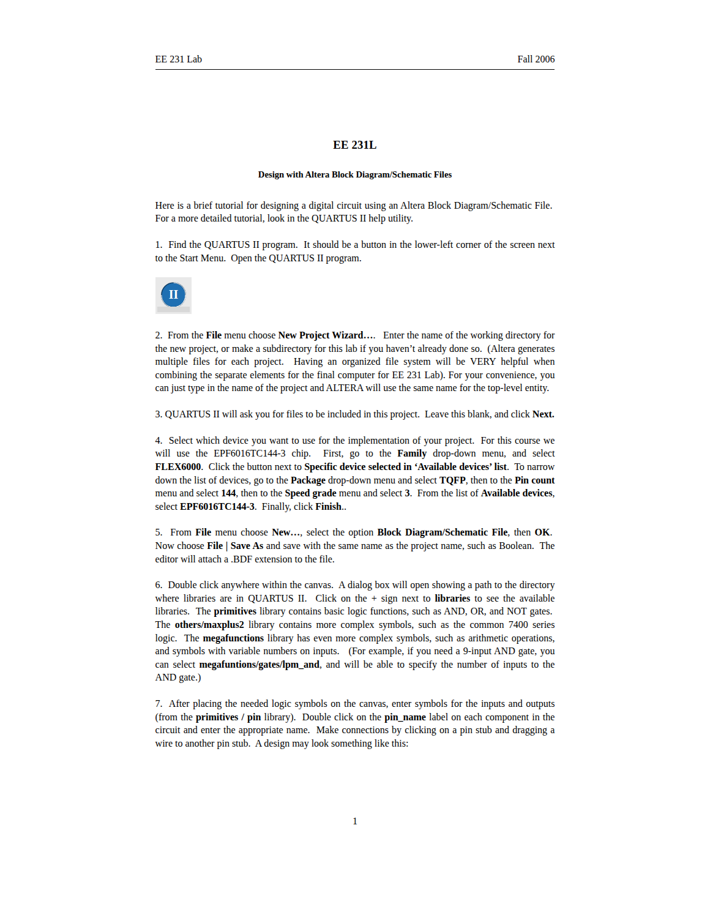EE 231 Lab
Fall 2006
EE 231L
Design with Altera Block Diagram/Schematic Files
Here is a brief tutorial for designing a digital circuit using an Altera Block Diagram/Schematic File. For a more detailed tutorial, look in the QUARTUS II help utility.
1. Find the QUARTUS II program. It should be a button in the lower-left corner of the screen next to the Start Menu. Open the QUARTUS II program.
2. From the File menu choose New Project Wizard…. Enter the name of the working directory for the new project, or make a subdirectory for this lab if you haven’t already done so. (Altera generates multiple files for each project. Having an organized file system will be VERY helpful when combining the separate elements for the final computer for EE 231 Lab). For your convenience, you can just type in the name of the project and ALTERA will use the same name for the top-level entity.
3. QUARTUS II will ask you for files to be included in this project. Leave this blank, and click Next.
4. Select which device you want to use for the implementation of your project. For this course we will use the EPF6016TC144-3 chip. First, go to the Family drop-down menu, and select FLEX6000. Click the button next to Specific device selected in ‘Available devices’ list. To narrow down the list of devices, go to the Package drop-down menu and select TQFP, then to the Pin count menu and select 144, then to the Speed grade menu and select 3. From the list of Available devices, select EPF6016TC144-3. Finally, click Finish..
5. From File menu choose New…, select the option Block Diagram/Schematic File, then OK. Now choose File | Save As and save with the same name as the project name, such as Boolean. The editor will attach a .BDF extension to the file.
6. Double click anywhere within the canvas. A dialog box will open showing a path to the directory where libraries are in QUARTUS II. Click on the + sign next to libraries to see the available libraries. The primitives library contains basic logic functions, such as AND, OR, and NOT gates. The others/maxplus2 library contains more complex symbols, such as the common 7400 series logic. The megafunctions library has even more complex symbols, such as arithmetic operations, and symbols with variable numbers on inputs. (For example, if you need a 9-input AND gate, you can select megafuntions/gates/lpm_and, and will be able to specify the number of inputs to the AND gate.)
7. After placing the needed logic symbols on the canvas, enter symbols for the inputs and outputs (from the primitives / pin library). Double click on the pin_name label on each component in the circuit and enter the appropriate name. Make connections by clicking on a pin stub and dragging a wire to another pin stub. A design may look something like this:
1